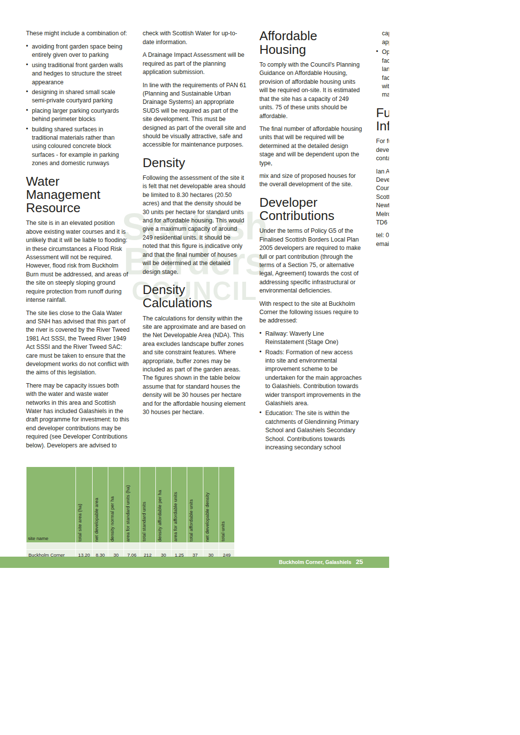Scottish Borders COUNCIL
These might include a combination of:
avoiding front garden space being entirely given over to parking
using traditional front garden walls and hedges to structure the street appearance
designing in shared small scale semi-private courtyard parking
placing larger parking courtyards behind perimeter blocks
building shared surfaces in traditional materials rather than using coloured concrete block surfaces - for example in parking zones and domestic runways
Water Management Resource
The site is in an elevated position above existing water courses and it is unlikely that it will be liable to flooding: in these circumstances a Flood Risk Assessment will not be required. However, flood risk from Buckholm Burn must be addressed, and areas of the site on steeply sloping ground require protection from runoff during intense rainfall.
The site lies close to the Gala Water and SNH has advised that this part of the river is covered by the River Tweed 1981 Act SSSI, the Tweed River 1949 Act SSSI and the River Tweed SAC: care must be taken to ensure that the development works do not conflict with the aims of this legislation.
There may be capacity issues both with the water and waste water networks in this area and Scottish Water has included Galashiels in the draft programme for investment: to this end developer contributions may be required (see Developer Contributions below). Developers are advised to check with Scottish Water for up-to-date information.
A Drainage Impact Assessment will be required as part of the planning application submission.
In line with the requirements of PAN 61 (Planning and Sustainable Urban Drainage Systems) an appropriate SUDS will be required as part of the site development. This must be designed as part of the overall site and should be visually attractive, safe and accessible for maintenance purposes.
Density
Following the assessment of the site it is felt that net developable area should be limited to 8.30 hectares (20.50 acres) and that the density should be 30 units per hectare for standard units and for affordable housing. This would give a maximum capacity of around 249 residential units. It should be noted that this figure is indicative only and that the final number of houses will be determined at the detailed design stage.
Density Calculations
The calculations for density within the site are approximate and are based on the Net Developable Area (NDA). This area excludes landscape buffer zones and site constraint features. Where appropriate, buffer zones may be included as part of the garden areas. The figures shown in the table below assume that for standard houses the density will be 30 houses per hectare and for the affordable housing element 30 houses per hectare.
Affordable Housing
To comply with the Council's Planning Guidance on Affordable Housing, provision of affordable housing units will be required on-site. It is estimated that the site has a capacity of 249 units. 75 of these units should be affordable.
The final number of affordable housing units that will be required will be determined at the detailed design stage and will be dependent upon the type,
mix and size of proposed houses for the overall development of the site.
Developer Contributions
Under the terms of Policy G5 of the Finalised Scottish Borders Local Plan 2005 developers are required to make full or part contribution (through the terms of a Section 75, or alternative legal, Agreement) towards the cost of addressing specific infrastructural or environmental deficiencies.
With respect to the site at Buckholm Corner the following issues require to be addressed:
Railway: Waverly Line Reinstatement (Stage One)
Roads: Formation of new access into site and environmental improvement scheme to be undertaken for the main approaches to Galashiels. Contribution towards wider transport improvements in the Galashiels area.
Education: The site is within the catchments of Glendinning Primary School and Galashiels Secondary School. Contributions towards increasing secondary school capacity will be required at the approved Council rate.
Open space, landscaping and play facilities: Provision of appropriate landscaping, open space and play facilities will be required together with details of their long term management.
Further Information
For further information on the development of this site please contact:
Ian Aikman
Development Control Manager East
Council Headquarters
Scottish Borders Council
Newtown St Boswells
Melrose
TD6 0SA
tel: 01835 826510
email: iaikman2@scotborders.gov.uk
| site name | total site area (ha) | net developable area | density normal per ha | area for standard units (ha) | total standard units | density affordable per ha | area for affordable units | total affordable units | net developable density | total units |
| --- | --- | --- | --- | --- | --- | --- | --- | --- | --- | --- |
| Buckholm Corner | 13.20 | 8.30 | 30 | 7.06 | 212 | 30 | 1.25 | 37 | 30 | 249 |
Buckholm Corner, Galashiels 25